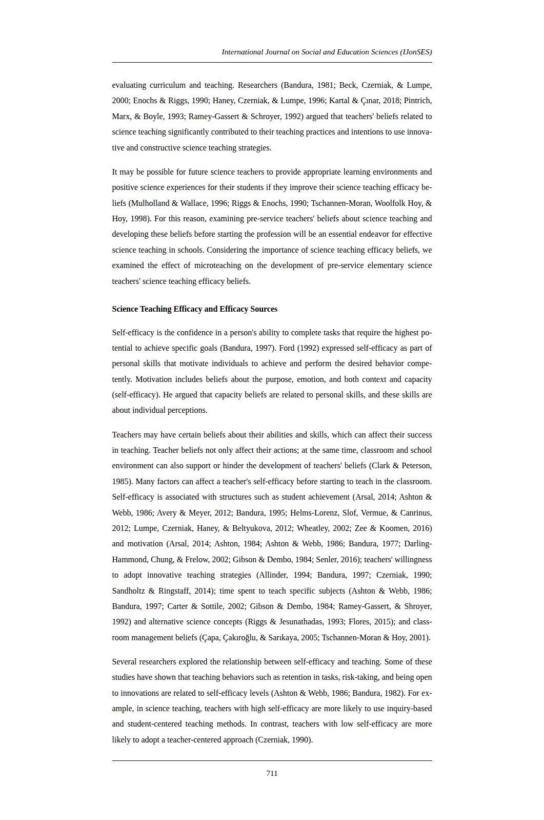International Journal on Social and Education Sciences (IJonSES)
evaluating curriculum and teaching. Researchers (Bandura, 1981; Beck, Czerniak, & Lumpe, 2000; Enochs & Riggs, 1990; Haney, Czerniak, & Lumpe, 1996; Kartal & Çınar, 2018; Pintrich, Marx, & Boyle, 1993; Ramey-Gassert & Schroyer, 1992) argued that teachers' beliefs related to science teaching significantly contributed to their teaching practices and intentions to use innovative and constructive science teaching strategies.
It may be possible for future science teachers to provide appropriate learning environments and positive science experiences for their students if they improve their science teaching efficacy beliefs (Mulholland & Wallace, 1996; Riggs & Enochs, 1990; Tschannen-Moran, Woolfolk Hoy, & Hoy, 1998). For this reason, examining pre-service teachers' beliefs about science teaching and developing these beliefs before starting the profession will be an essential endeavor for effective science teaching in schools. Considering the importance of science teaching efficacy beliefs, we examined the effect of microteaching on the development of pre-service elementary science teachers' science teaching efficacy beliefs.
Science Teaching Efficacy and Efficacy Sources
Self-efficacy is the confidence in a person's ability to complete tasks that require the highest potential to achieve specific goals (Bandura, 1997). Ford (1992) expressed self-efficacy as part of personal skills that motivate individuals to achieve and perform the desired behavior competently. Motivation includes beliefs about the purpose, emotion, and both context and capacity (self-efficacy). He argued that capacity beliefs are related to personal skills, and these skills are about individual perceptions.
Teachers may have certain beliefs about their abilities and skills, which can affect their success in teaching. Teacher beliefs not only affect their actions; at the same time, classroom and school environment can also support or hinder the development of teachers' beliefs (Clark & Peterson, 1985). Many factors can affect a teacher's self-efficacy before starting to teach in the classroom. Self-efficacy is associated with structures such as student achievement (Arsal, 2014; Ashton & Webb, 1986; Avery & Meyer, 2012; Bandura, 1995; Helms-Lorenz, Slof, Vermue, & Canrinus, 2012; Lumpe, Czerniak, Haney, & Beltyukova, 2012; Wheatley, 2002; Zee & Koomen, 2016) and motivation (Arsal, 2014; Ashton, 1984; Ashton & Webb, 1986; Bandura, 1977; Darling-Hammond, Chung, & Frelow, 2002; Gibson & Dembo, 1984; Senler, 2016); teachers' willingness to adopt innovative teaching strategies (Allinder, 1994; Bandura, 1997; Czerniak, 1990; Sandholtz & Ringstaff, 2014); time spent to teach specific subjects (Ashton & Webb, 1986; Bandura, 1997; Carter & Sottile, 2002; Gibson & Dembo, 1984; Ramey-Gassert, & Shroyer, 1992) and alternative science concepts (Riggs & Jesunathadas, 1993; Flores, 2015); and classroom management beliefs (Çapa, Çakıroğlu, & Sarıkaya, 2005; Tschannen-Moran & Hoy, 2001).
Several researchers explored the relationship between self-efficacy and teaching. Some of these studies have shown that teaching behaviors such as retention in tasks, risk-taking, and being open to innovations are related to self-efficacy levels (Ashton & Webb, 1986; Bandura, 1982). For example, in science teaching, teachers with high self-efficacy are more likely to use inquiry-based and student-centered teaching methods. In contrast, teachers with low self-efficacy are more likely to adopt a teacher-centered approach (Czerniak, 1990).
711